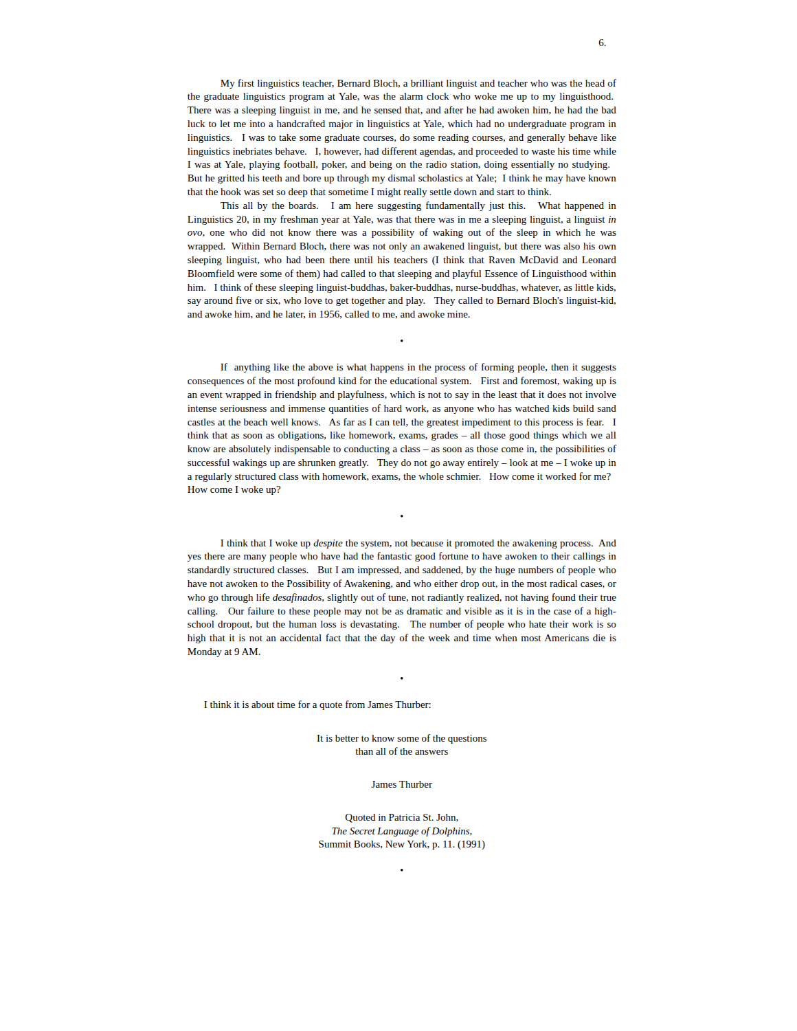6.
My first linguistics teacher, Bernard Bloch, a brilliant linguist and teacher who was the head of the graduate linguistics program at Yale, was the alarm clock who woke me up to my linguisthood. There was a sleeping linguist in me, and he sensed that, and after he had awoken him, he had the bad luck to let me into a handcrafted major in linguistics at Yale, which had no undergraduate program in linguistics. I was to take some graduate courses, do some reading courses, and generally behave like linguistics inebriates behave. I, however, had different agendas, and proceeded to waste his time while I was at Yale, playing football, poker, and being on the radio station, doing essentially no studying. But he gritted his teeth and bore up through my dismal scholastics at Yale; I think he may have known that the hook was set so deep that sometime I might really settle down and start to think.
This all by the boards. I am here suggesting fundamentally just this. What happened in Linguistics 20, in my freshman year at Yale, was that there was in me a sleeping linguist, a linguist in ovo, one who did not know there was a possibility of waking out of the sleep in which he was wrapped. Within Bernard Bloch, there was not only an awakened linguist, but there was also his own sleeping linguist, who had been there until his teachers (I think that Raven McDavid and Leonard Bloomfield were some of them) had called to that sleeping and playful Essence of Linguisthood within him. I think of these sleeping linguist-buddhas, baker-buddhas, nurse-buddhas, whatever, as little kids, say around five or six, who love to get together and play. They called to Bernard Bloch's linguist-kid, and awoke him, and he later, in 1956, called to me, and awoke mine.
•
If anything like the above is what happens in the process of forming people, then it suggests consequences of the most profound kind for the educational system. First and foremost, waking up is an event wrapped in friendship and playfulness, which is not to say in the least that it does not involve intense seriousness and immense quantities of hard work, as anyone who has watched kids build sand castles at the beach well knows. As far as I can tell, the greatest impediment to this process is fear. I think that as soon as obligations, like homework, exams, grades – all those good things which we all know are absolutely indispensable to conducting a class – as soon as those come in, the possibilities of successful wakings up are shrunken greatly. They do not go away entirely – look at me – I woke up in a regularly structured class with homework, exams, the whole schmier. How come it worked for me? How come I woke up?
•
I think that I woke up despite the system, not because it promoted the awakening process. And yes there are many people who have had the fantastic good fortune to have awoken to their callings in standardly structured classes. But I am impressed, and saddened, by the huge numbers of people who have not awoken to the Possibility of Awakening, and who either drop out, in the most radical cases, or who go through life desafinados, slightly out of tune, not radiantly realized, not having found their true calling. Our failure to these people may not be as dramatic and visible as it is in the case of a high-school dropout, but the human loss is devastating. The number of people who hate their work is so high that it is not an accidental fact that the day of the week and time when most Americans die is Monday at 9 AM.
•
I think it is about time for a quote from James Thurber:
It is better to know some of the questions
than all of the answers
James Thurber
Quoted in Patricia St. John,
The Secret Language of Dolphins,
Summit Books, New York, p. 11. (1991)
•